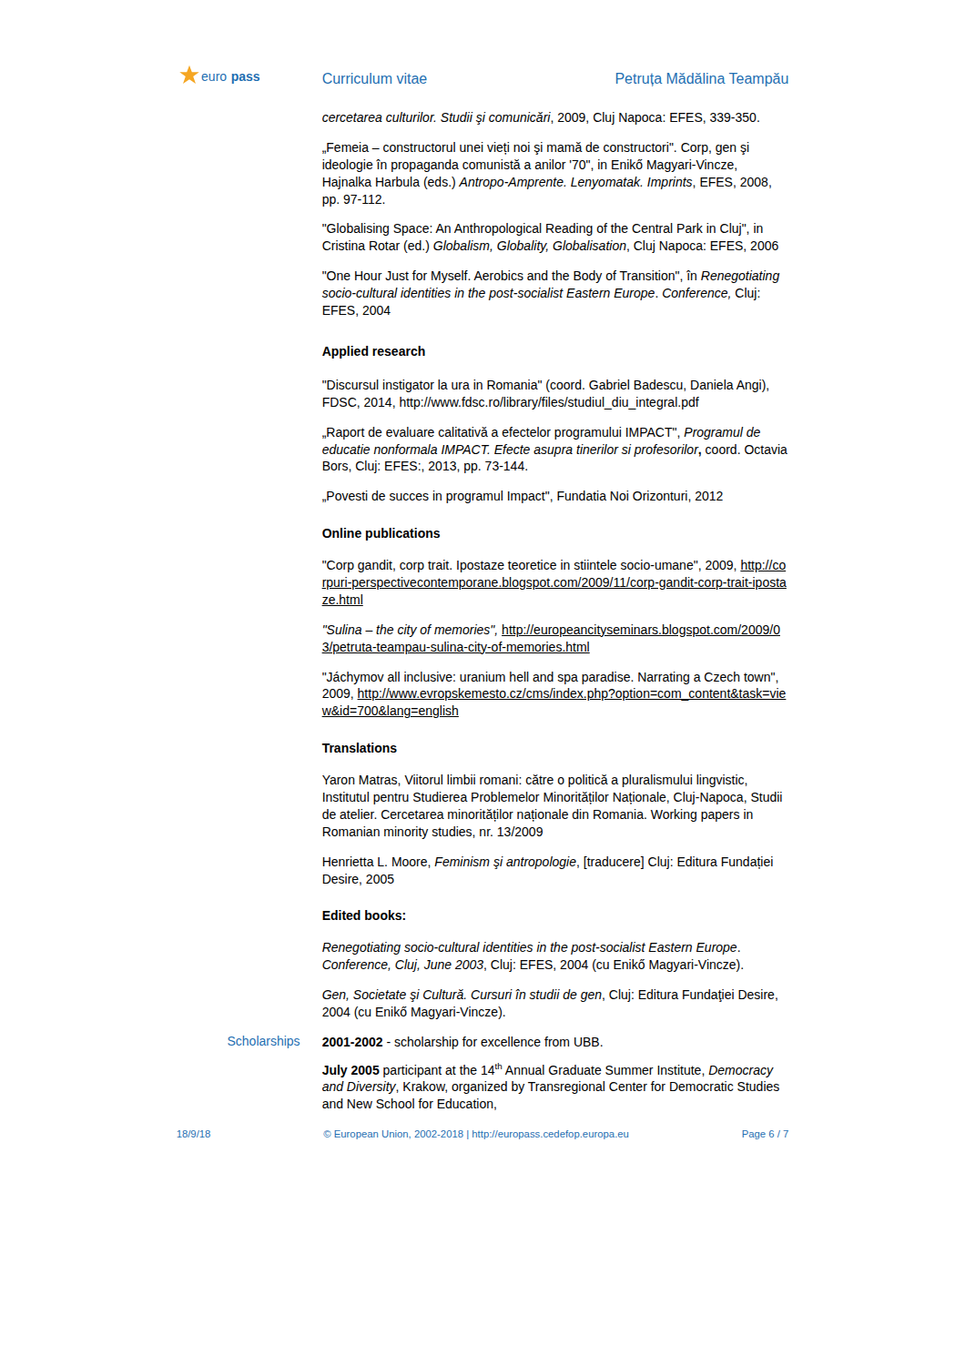euro pass
Curriculum vitae
Petruța Mădălina Teampău
cercetarea culturilor. Studii şi comunicări, 2009, Cluj Napoca: EFES, 339-350.
„Femeia – constructorul unei vieți noi şi mamă de constructori". Corp, gen şi ideologie în propaganda comunistă a anilor '70", in Enikő Magyari-Vincze, Hajnalka Harbula (eds.) Antropo-Amprente. Lenyomatak. Imprints, EFES, 2008, pp. 97-112.
"Globalising Space: An Anthropological Reading of the Central Park in Cluj", in Cristina Rotar (ed.) Globalism, Globality, Globalisation, Cluj Napoca: EFES, 2006
"One Hour Just for Myself. Aerobics and the Body of Transition", în Renegotiating socio-cultural identities in the post-socialist Eastern Europe. Conference, Cluj: EFES, 2004
Applied research
"Discursul instigator la ura in Romania" (coord. Gabriel Badescu, Daniela Angi), FDSC, 2014, http://www.fdsc.ro/library/files/studiul_diu_integral.pdf
„Raport de evaluare calitativă a efectelor programului IMPACT", Programul de educatie nonformala IMPACT. Efecte asupra tinerilor si profesorilor, coord. Octavia Bors, Cluj: EFES:, 2013, pp. 73-144.
„Povesti de succes in programul Impact", Fundatia Noi Orizonturi, 2012
Online publications
"Corp gandit, corp trait. Ipostaze teoretice in stiintele socio-umane", 2009, http://corpuri-perspectivecontemporane.blogspot.com/2009/11/corp-gandit-corp-trait-ipostaze.html
"Sulina – the city of memories", http://europeancityseminars.blogspot.com/2009/03/petruta-teampau-sulina-city-of-memories.html
"Jáchymov all inclusive: uranium hell and spa paradise. Narrating a Czech town", 2009, http://www.evropskemesto.cz/cms/index.php?option=com_content&task=view&id=700&lang=english
Translations
Yaron Matras, Viitorul limbii romani: către o politică a pluralismului lingvistic, Institutul pentru Studierea Problemelor Minorităților Naționale, Cluj-Napoca, Studii de atelier. Cercetarea minorităților naționale din Romania. Working papers in Romanian minority studies, nr. 13/2009
Henrietta L. Moore, Feminism şi antropologie, [traducere] Cluj: Editura Fundației Desire, 2005
Edited books:
Renegotiating socio-cultural identities in the post-socialist Eastern Europe. Conference, Cluj, June 2003, Cluj: EFES, 2004 (cu Enikő Magyari-Vincze).
Gen, Societate şi Cultură. Cursuri în studii de gen, Cluj: Editura Fundaţiei Desire, 2004 (cu Enikő Magyari-Vincze).
Scholarships
2001-2002 - scholarship for excellence from UBB.
July 2005 participant at the 14th Annual Graduate Summer Institute, Democracy and Diversity, Krakow, organized by Transregional Center for Democratic Studies and New School for Education,
18/9/18
© European Union, 2002-2018 | http://europass.cedefop.europa.eu
Page 6 / 7